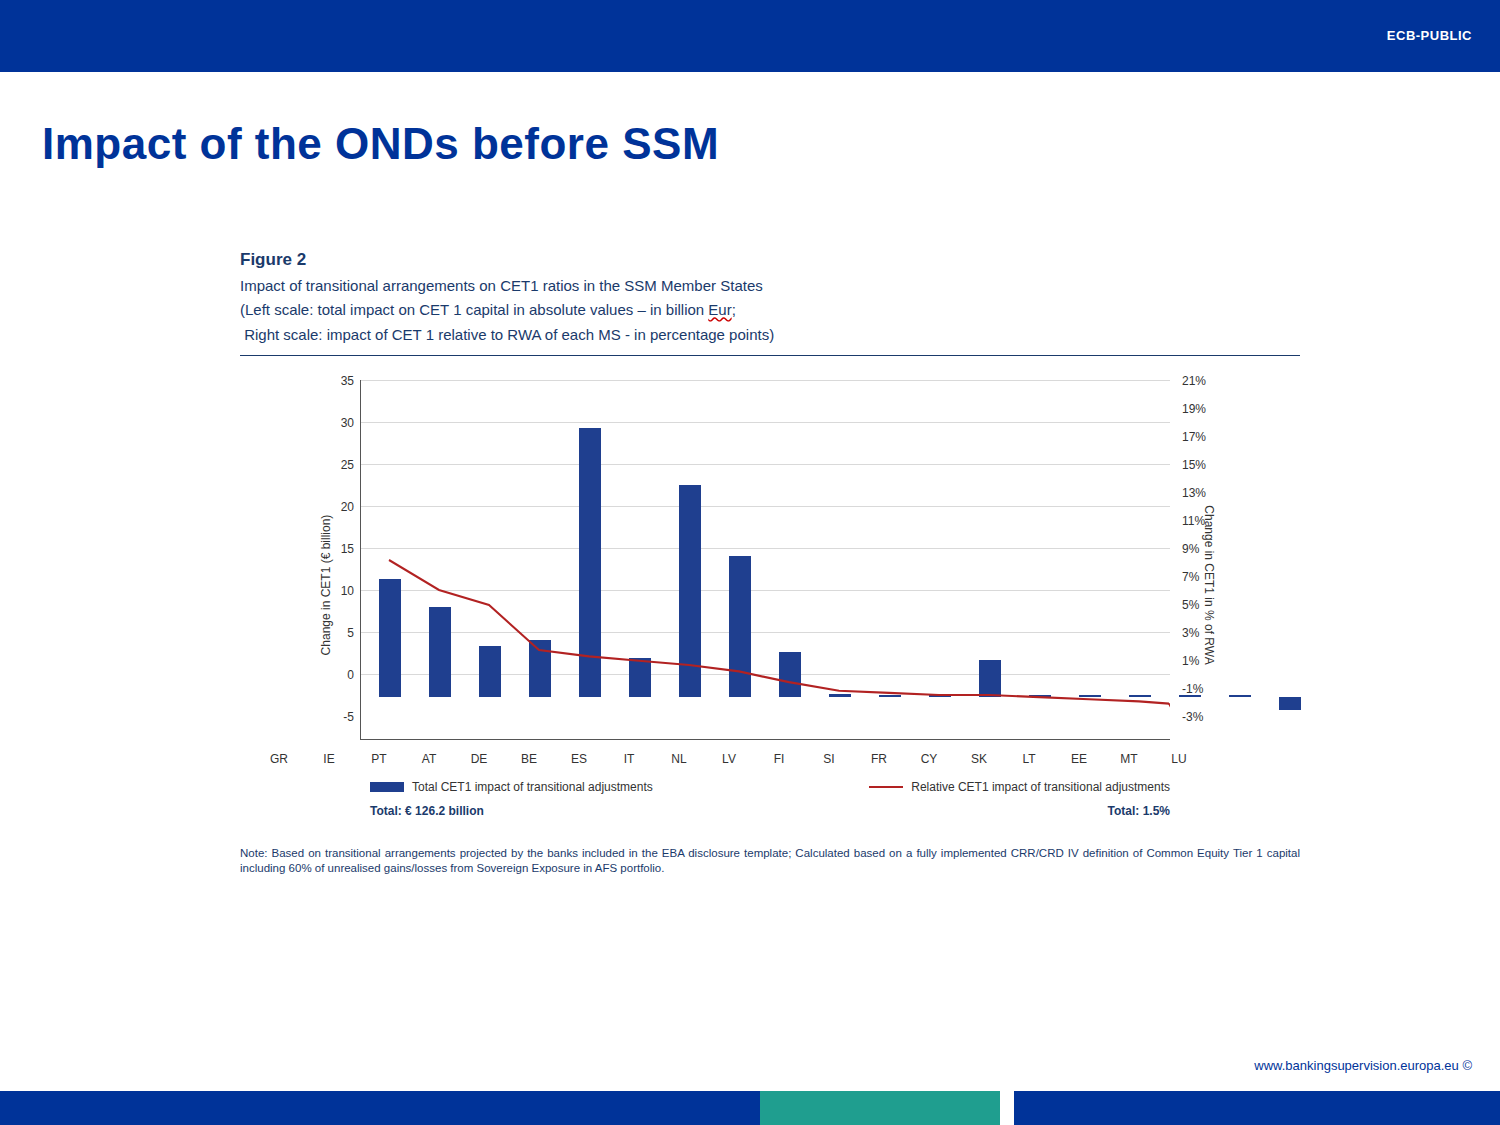ECB-PUBLIC
Impact of the ONDs before SSM
Figure 2
Impact of transitional arrangements on CET1 ratios in the SSM Member States
(Left scale: total impact on CET 1 capital in absolute values – in billion Eur;
Right scale: impact of CET 1 relative to RWA of each MS - in percentage points)
Change in CET1 (€ billion)
Change in CET1 in % of RWA
35
30
25
20
15
10
5
0
-5
21%
19%
17%
15%
13%
11%
9%
7%
5%
3%
1%
-1%
-3%
GR
IE
PT
AT
DE
BE
ES
IT
NL
LV
FI
SI
FR
CY
SK
LT
EE
MT
LU
Total CET1 impact of transitional adjustments
Relative CET1 impact of transitional adjustments
Total: € 126.2 billion
Total: 1.5%
Note: Based on transitional arrangements projected by the banks included in the EBA disclosure template; Calculated based on a fully implemented CRR/CRD IV definition of Common Equity Tier 1 capital including 60% of unrealised gains/losses from Sovereign Exposure in AFS portfolio.
www.bankingsupervision.europa.eu ©